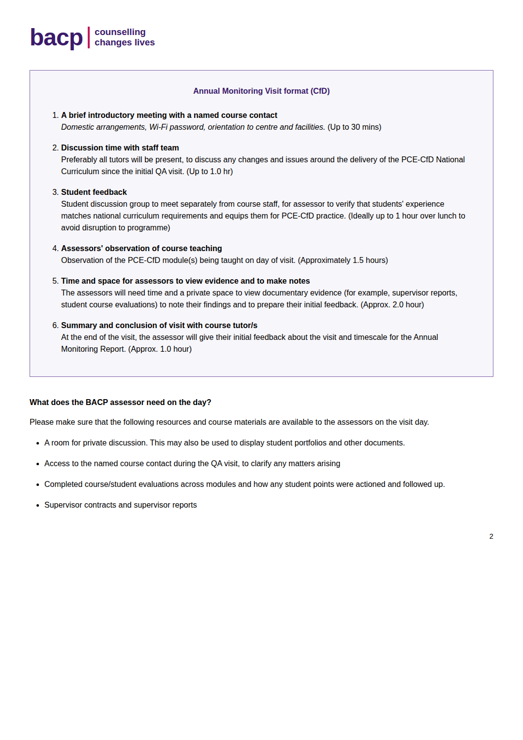bacp counselling
changes lives
Annual Monitoring Visit format (CfD)
A brief introductory meeting with a named course contact Domestic arrangements, Wi-Fi password, orientation to centre and facilities. (Up to 30 mins)
Discussion time with staff team Preferably all tutors will be present, to discuss any changes and issues around the delivery of the PCE-CfD National Curriculum since the initial QA visit. (Up to 1.0 hr)
Student feedback Student discussion group to meet separately from course staff, for assessor to verify that students' experience matches national curriculum requirements and equips them for PCE-CfD practice. (Ideally up to 1 hour over lunch to avoid disruption to programme)
Assessors' observation of course teaching Observation of the PCE-CfD module(s) being taught on day of visit. (Approximately 1.5 hours)
Time and space for assessors to view evidence and to make notes The assessors will need time and a private space to view documentary evidence (for example, supervisor reports, student course evaluations) to note their findings and to prepare their initial feedback. (Approx. 2.0 hour)
Summary and conclusion of visit with course tutor/s At the end of the visit, the assessor will give their initial feedback about the visit and timescale for the Annual Monitoring Report. (Approx. 1.0 hour)
What does the BACP assessor need on the day?
Please make sure that the following resources and course materials are available to the assessors on the visit day.
A room for private discussion. This may also be used to display student portfolios and other documents.
Access to the named course contact during the QA visit, to clarify any matters arising
Completed course/student evaluations across modules and how any student points were actioned and followed up.
Supervisor contracts and supervisor reports
2